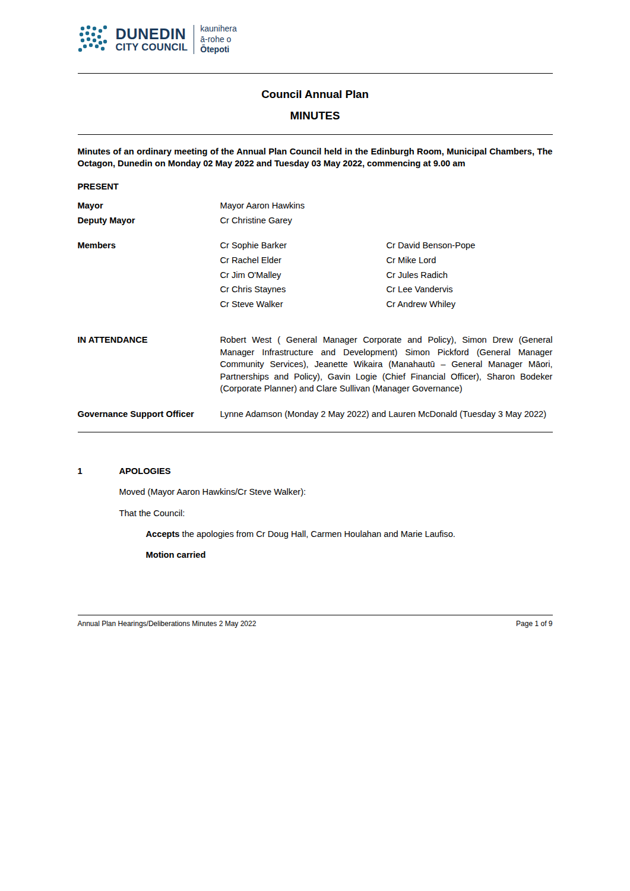DUNEDIN
CITY COUNCIL
kaunihera
ā-rohe o
Ōtepoti
Council Annual Plan
MINUTES
Minutes of an ordinary meeting of the Annual Plan Council held in the Edinburgh Room, Municipal Chambers, The Octagon, Dunedin on Monday 02 May 2022 and Tuesday 03 May 2022, commencing at 9.00 am
PRESENT
| Mayor | Mayor Aaron Hawkins | |
| Deputy Mayor | Cr Christine Garey | |
| Members | Cr Sophie Barker | Cr David Benson-Pope |
| | Cr Rachel Elder | Cr Mike Lord |
| | Cr Jim O'Malley | Cr Jules Radich |
| | Cr Chris Staynes | Cr Lee Vandervis |
| | Cr Steve Walker | Cr Andrew Whiley |
| IN ATTENDANCE | Robert West ( General Manager Corporate and Policy), Simon Drew (General Manager Infrastructure and Development) Simon Pickford (General Manager Community Services), Jeanette Wikaira (Manahautū – General Manager Māori, Partnerships and Policy), Gavin Logie (Chief Financial Officer), Sharon Bodeker (Corporate Planner) and Clare Sullivan (Manager Governance) |
| Governance Support Officer | Lynne Adamson (Monday 2 May 2022) and Lauren McDonald (Tuesday 3 May 2022) |
1 APOLOGIES
Moved (Mayor Aaron Hawkins/Cr Steve Walker):
That the Council:
Accepts the apologies from Cr Doug Hall, Carmen Houlahan and Marie Laufiso.
Motion carried
Annual Plan Hearings/Deliberations Minutes 2 May 2022 Page 1 of 9